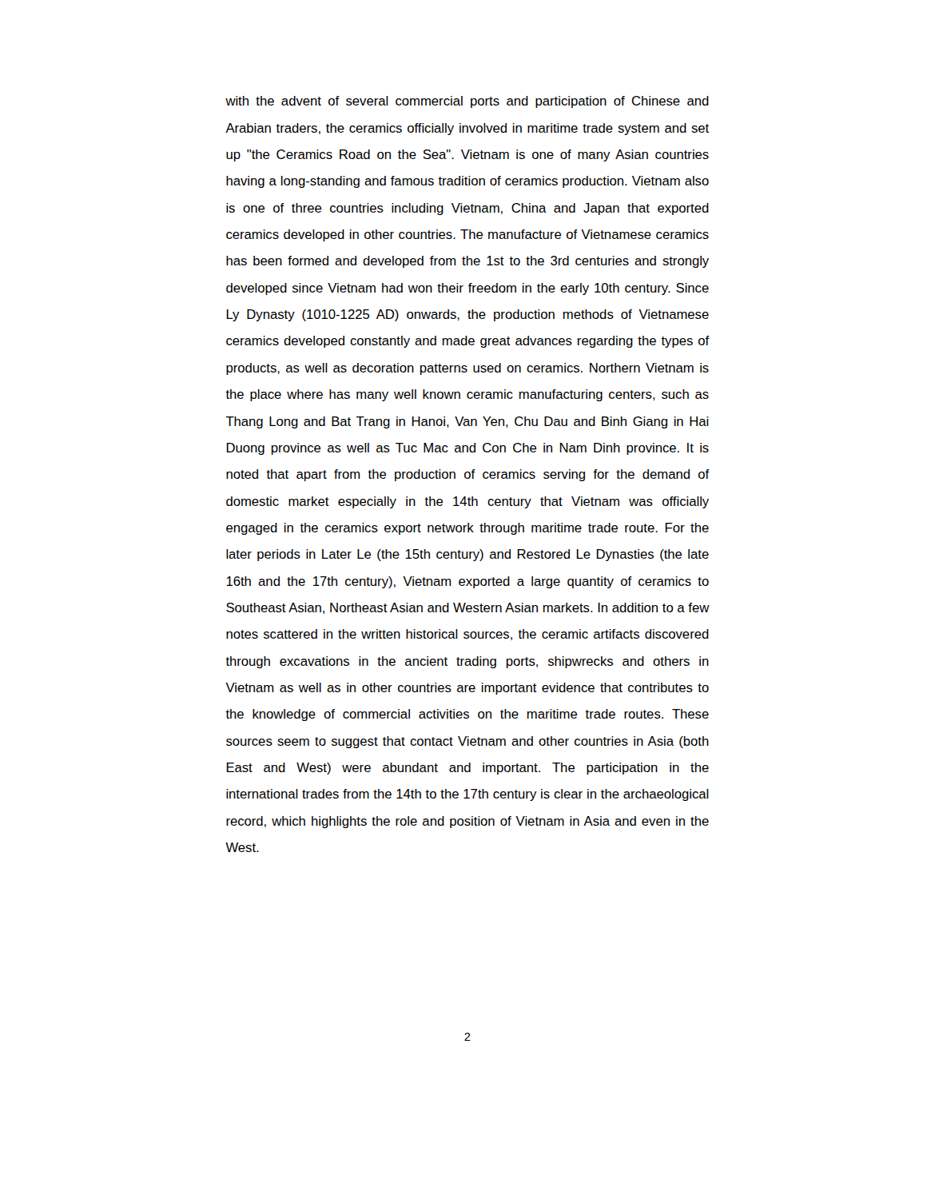with the advent of several commercial ports and participation of Chinese and Arabian traders, the ceramics officially involved in maritime trade system and set up "the Ceramics Road on the Sea". Vietnam is one of many Asian countries having a long-standing and famous tradition of ceramics production. Vietnam also is one of three countries including Vietnam, China and Japan that exported ceramics developed in other countries. The manufacture of Vietnamese ceramics has been formed and developed from the 1st to the 3rd centuries and strongly developed since Vietnam had won their freedom in the early 10th century. Since Ly Dynasty (1010-1225 AD) onwards, the production methods of Vietnamese ceramics developed constantly and made great advances regarding the types of products, as well as decoration patterns used on ceramics. Northern Vietnam is the place where has many well known ceramic manufacturing centers, such as Thang Long and Bat Trang in Hanoi, Van Yen, Chu Dau and Binh Giang in Hai Duong province as well as Tuc Mac and Con Che in Nam Dinh province. It is noted that apart from the production of ceramics serving for the demand of domestic market especially in the 14th century that Vietnam was officially engaged in the ceramics export network through maritime trade route. For the later periods in Later Le (the 15th century) and Restored Le Dynasties (the late 16th and the 17th century), Vietnam exported a large quantity of ceramics to Southeast Asian, Northeast Asian and Western Asian markets. In addition to a few notes scattered in the written historical sources, the ceramic artifacts discovered through excavations in the ancient trading ports, shipwrecks and others in Vietnam as well as in other countries are important evidence that contributes to the knowledge of commercial activities on the maritime trade routes. These sources seem to suggest that contact Vietnam and other countries in Asia (both East and West) were abundant and important. The participation in the international trades from the 14th to the 17th century is clear in the archaeological record, which highlights the role and position of Vietnam in Asia and even in the West.
2